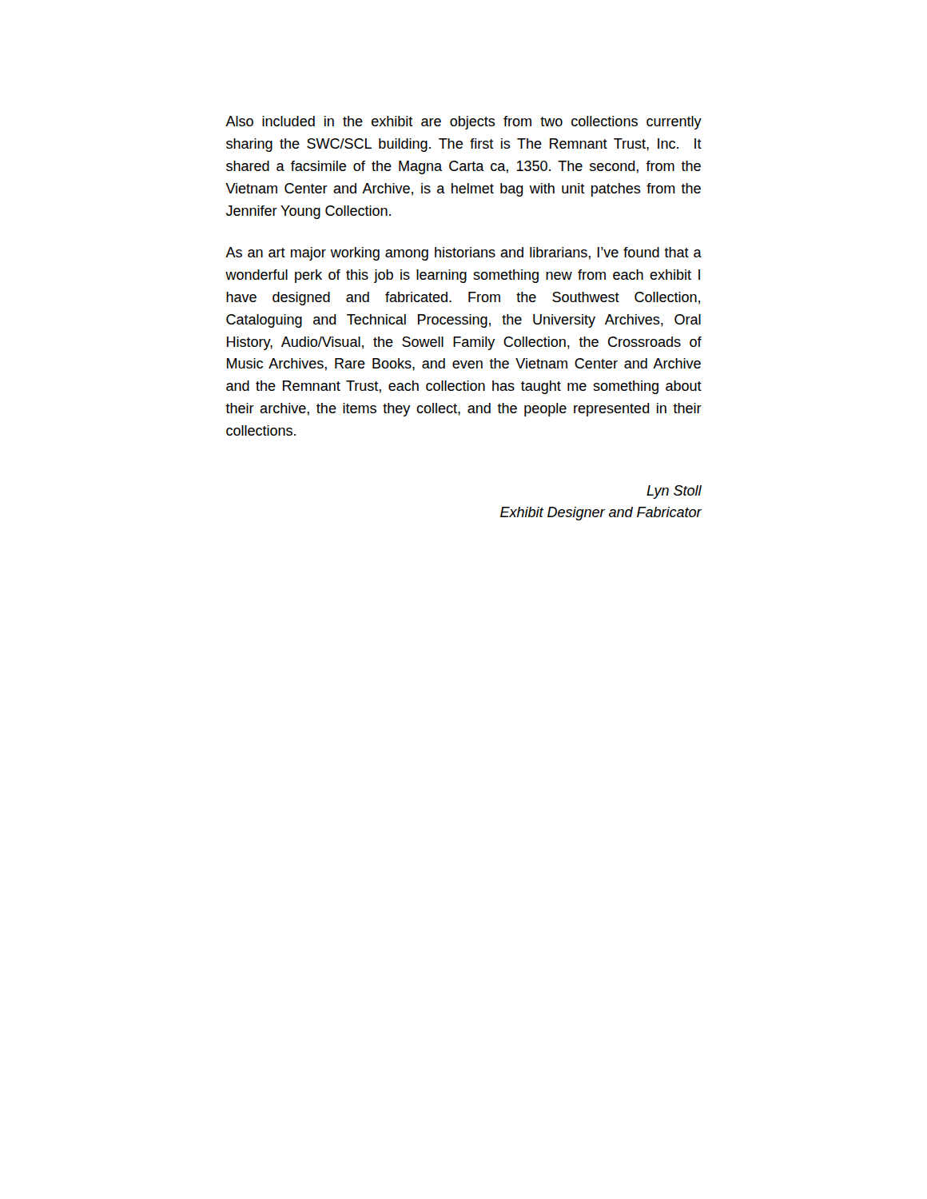Also included in the exhibit are objects from two collections currently sharing the SWC/SCL building. The first is The Remnant Trust, Inc. It shared a facsimile of the Magna Carta ca, 1350. The second, from the Vietnam Center and Archive, is a helmet bag with unit patches from the Jennifer Young Collection.
As an art major working among historians and librarians, I’ve found that a wonderful perk of this job is learning something new from each exhibit I have designed and fabricated. From the Southwest Collection, Cataloguing and Technical Processing, the University Archives, Oral History, Audio/Visual, the Sowell Family Collection, the Crossroads of Music Archives, Rare Books, and even the Vietnam Center and Archive and the Remnant Trust, each collection has taught me something about their archive, the items they collect, and the people represented in their collections.
Lyn Stoll
Exhibit Designer and Fabricator